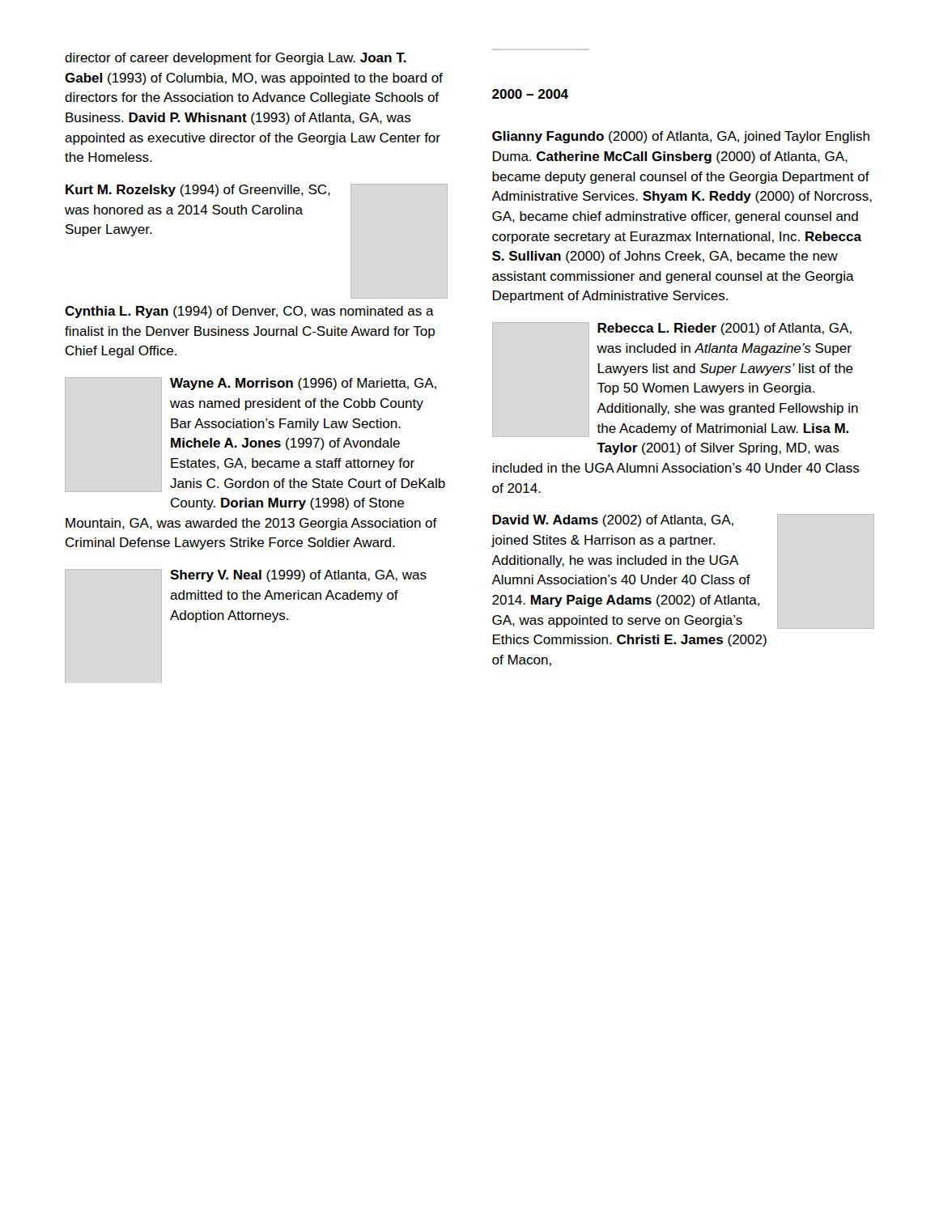director of career development for Georgia Law. Joan T. Gabel (1993) of Columbia, MO, was appointed to the board of directors for the Association to Advance Collegiate Schools of Business. David P. Whisnant (1993) of Atlanta, GA, was appointed as executive director of the Georgia Law Center for the Homeless.
Kurt M. Rozelsky (1994) of Greenville, SC, was honored as a 2014 South Carolina Super Lawyer.
Cynthia L. Ryan (1994) of Denver, CO, was nominated as a finalist in the Denver Business Journal C-Suite Award for Top Chief Legal Office.
Wayne A. Morrison (1996) of Marietta, GA, was named president of the Cobb County Bar Association’s Family Law Section. Michele A. Jones (1997) of Avondale Estates, GA, became a staff attorney for Janis C. Gordon of the State Court of DeKalb County. Dorian Murry (1998) of Stone Mountain, GA, was awarded the 2013 Georgia Association of Criminal Defense Lawyers Strike Force Soldier Award.
Sherry V. Neal (1999) of Atlanta, GA, was admitted to the American Academy of Adoption Attorneys.
2000 – 2004
Glianny Fagundo (2000) of Atlanta, GA, joined Taylor English Duma. Catherine McCall Ginsberg (2000) of Atlanta, GA, became deputy general counsel of the Georgia Department of Administrative Services. Shyam K. Reddy (2000) of Norcross, GA, became chief adminstrative officer, general counsel and corporate secretary at Eurazmax International, Inc. Rebecca S. Sullivan (2000) of Johns Creek, GA, became the new assistant commissioner and general counsel at the Georgia Department of Administrative Services.
Rebecca L. Rieder (2001) of Atlanta, GA, was included in Atlanta Magazine’s Super Lawyers list and Super Lawyers’ list of the Top 50 Women Lawyers in Georgia. Additionally, she was granted Fellowship in the Academy of Matrimonial Law. Lisa M. Taylor (2001) of Silver Spring, MD, was included in the UGA Alumni Association’s 40 Under 40 Class of 2014.
David W. Adams (2002) of Atlanta, GA, joined Stites & Harrison as a partner. Additionally, he was included in the UGA Alumni Association’s 40 Under 40 Class of 2014. Mary Paige Adams (2002) of Atlanta, GA, was appointed to serve on Georgia’s Ethics Commission. Christi E. James (2002) of Macon,